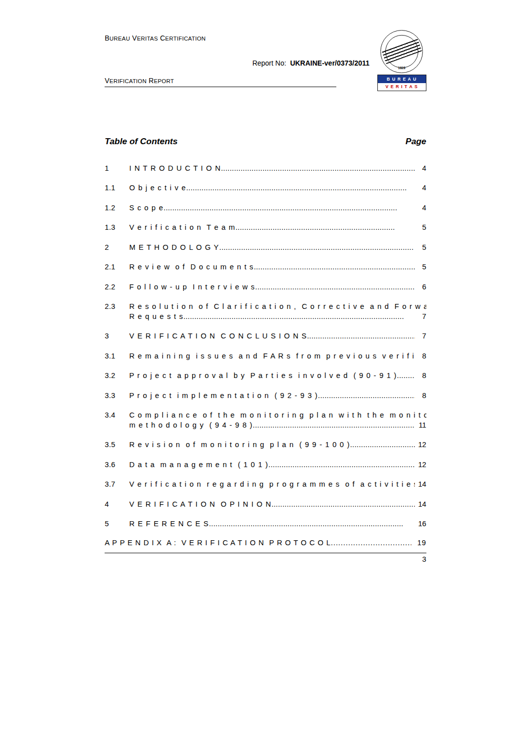BUREAU VERITAS CERTIFICATION
Report No: UKRAINE-ver/0373/2011
VERIFICATION REPORT
1828
B U R E A U V E R I T A S
Table of Contents Page
1 I N T R O D U C T I O N......................................................................................... 4
1.1 O b j e c t i v e..................................................................................................... 4
1.2 S c o p e........................................................................................................... 4
1.3 V e r i f i c a t i o n T e a m......................................................................... 5
2 M E T H O D O L O G Y......................................................................................... 5
2.1 R e v i e w o f D o c u m e n t s............................................................................... 5
2.2 F o l l o w - u p I n t e r v i e w s................................................................................. 6
2.3 R e s o l u t i o n o f C l a r i f i c a t i o n , C o r r e c t i v e a n d F o r w a r d A c t i o n
R e q u e s t s..................................................................................................... 7
3 V E R I F I C A T I O N C O N C L U S I O N S............................................................ 7
3.1 R e m a i n i n g i s s u e s a n d F A R s f r o m p r e v i o u s v e r i f i c a t i o n s................ 8
3.2 P r o j e c t a p p r o v a l b y P a r t i e s i n v o l v e d ( 9 0 - 9 1 )..................................... 8
3.3 P r o j e c t i m p l e m e n t a t i o n ( 9 2 - 9 3 )............................................................. 8
3.4 C o m p l i a n c e o f t h e m o n i t o r i n g p l a n w i t h t h e m o n i t o r i n g
m e t h o d o l o g y ( 9 4 - 9 8 )................................................................................ 11
3.5 R e v i s i o n o f m o n i t o r i n g p l a n ( 9 9 - 1 0 0 )................................................. 12
3.6 D a t a m a n a g e m e n t ( 1 0 1 )......................................................................... 12
3.7 V e r i f i c a t i o n r e g a r d i n g p r o g r a m m e s o f a c t i v i t i e s ( 1 0 2 - 1 1 0 )........... 14
4 V E R I F I C A T I O N O P I N I O N......................................................................... 14
5 R E F E R E N C E S......................................................................................... 16
A P P E N D I X A : V E R I F I C A T I O N P R O T O C O L..................................................... 19
3